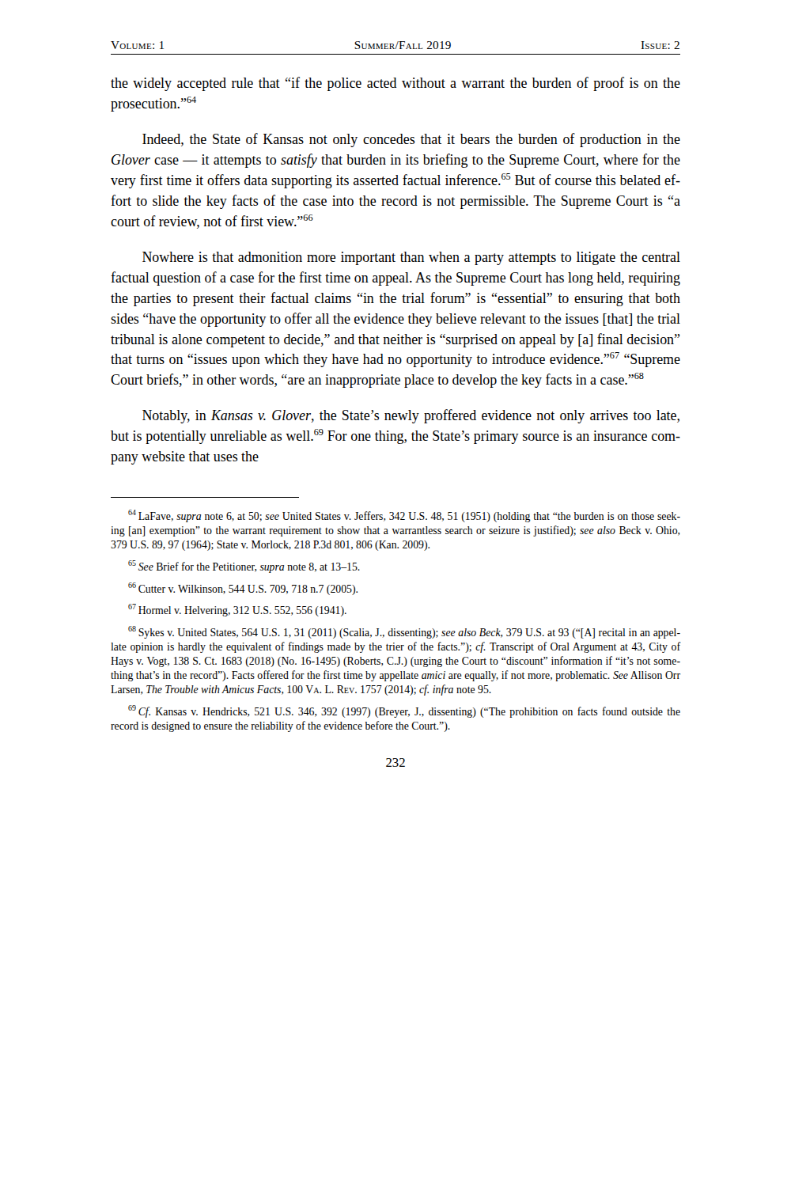Volume: 1 Summer/Fall 2019 Issue: 2
the widely accepted rule that “if the police acted without a warrant the burden of proof is on the prosecution.”64
Indeed, the State of Kansas not only concedes that it bears the burden of production in the Glover case — it attempts to satisfy that burden in its briefing to the Supreme Court, where for the very first time it offers data supporting its asserted factual inference.65 But of course this belated effort to slide the key facts of the case into the record is not permissible. The Supreme Court is “a court of review, not of first view.”66
Nowhere is that admonition more important than when a party attempts to litigate the central factual question of a case for the first time on appeal. As the Supreme Court has long held, requiring the parties to present their factual claims “in the trial forum” is “essential” to ensuring that both sides “have the opportunity to offer all the evidence they believe relevant to the issues [that] the trial tribunal is alone competent to decide,” and that neither is “surprised on appeal by [a] final decision” that turns on “issues upon which they have had no opportunity to introduce evidence.”67 “Supreme Court briefs,” in other words, “are an inappropriate place to develop the key facts in a case.”68
Notably, in Kansas v. Glover, the State’s newly proffered evidence not only arrives too late, but is potentially unreliable as well.69 For one thing, the State’s primary source is an insurance company website that uses the
LaFave, supra note 6, at 50; see United States v. Jeffers, 342 U.S. 48, 51 (1951) (holding that “the burden is on those seeking [an] exemption” to the warrant requirement to show that a warrantless search or seizure is justified); see also Beck v. Ohio, 379 U.S. 89, 97 (1964); State v. Morlock, 218 P.3d 801, 806 (Kan. 2009).
See Brief for the Petitioner, supra note 8, at 13–15.
Cutter v. Wilkinson, 544 U.S. 709, 718 n.7 (2005).
Hormel v. Helvering, 312 U.S. 552, 556 (1941).
Sykes v. United States, 564 U.S. 1, 31 (2011) (Scalia, J., dissenting); see also Beck, 379 U.S. at 93 (“[A] recital in an appellate opinion is hardly the equivalent of findings made by the trier of the facts.”); cf. Transcript of Oral Argument at 43, City of Hays v. Vogt, 138 S. Ct. 1683 (2018) (No. 16-1495) (Roberts, C.J.) (urging the Court to “discount” information if “it’s not something that’s in the record”). Facts offered for the first time by appellate amici are equally, if not more, problematic. See Allison Orr Larsen, The Trouble with Amicus Facts, 100 Va. L. Rev. 1757 (2014); cf. infra note 95.
Cf. Kansas v. Hendricks, 521 U.S. 346, 392 (1997) (Breyer, J., dissenting) (“The prohibition on facts found outside the record is designed to ensure the reliability of the evidence before the Court.”).
232